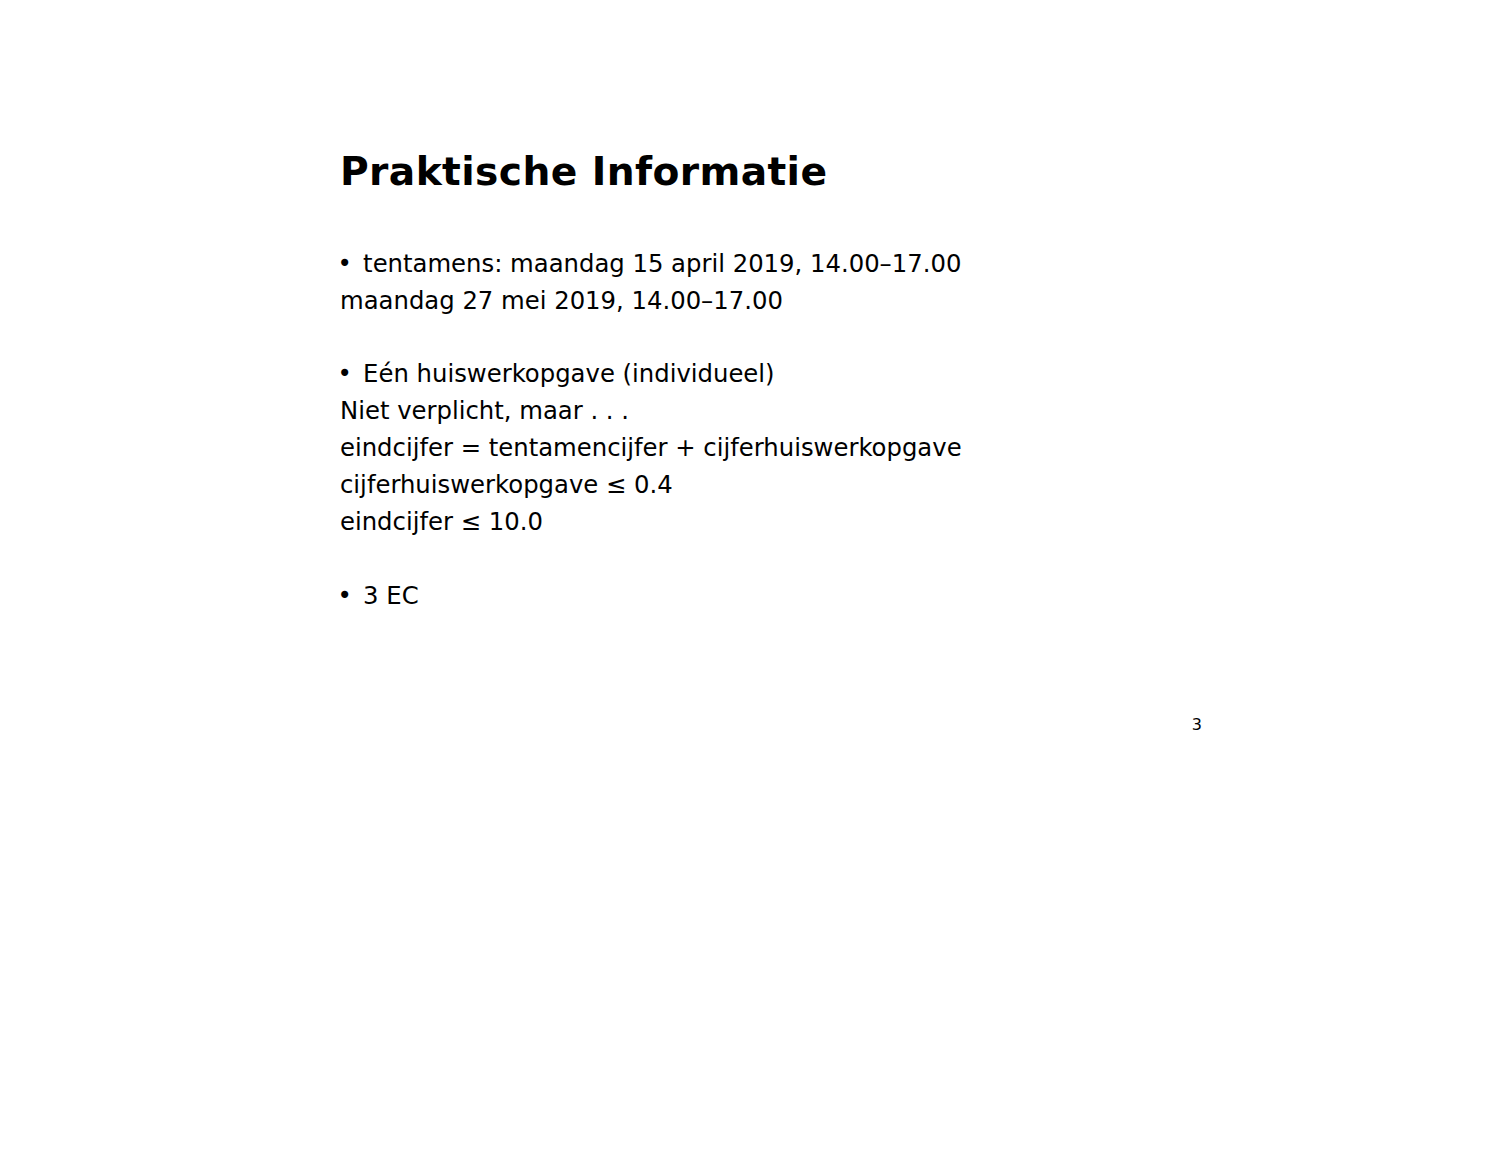Praktische Informatie
•tentamens: maandag 15 april 2019, 14.00–17.00
maandag 27 mei 2019, 14.00–17.00
•Eén huiswerkopgave (individueel)
Niet verplicht, maar . . .
eindcijfer = tentamencijfer + cijferhuiswerkopgave
cijferhuiswerkopgave ≤ 0.4
eindcijfer ≤ 10.0
•3 EC
3